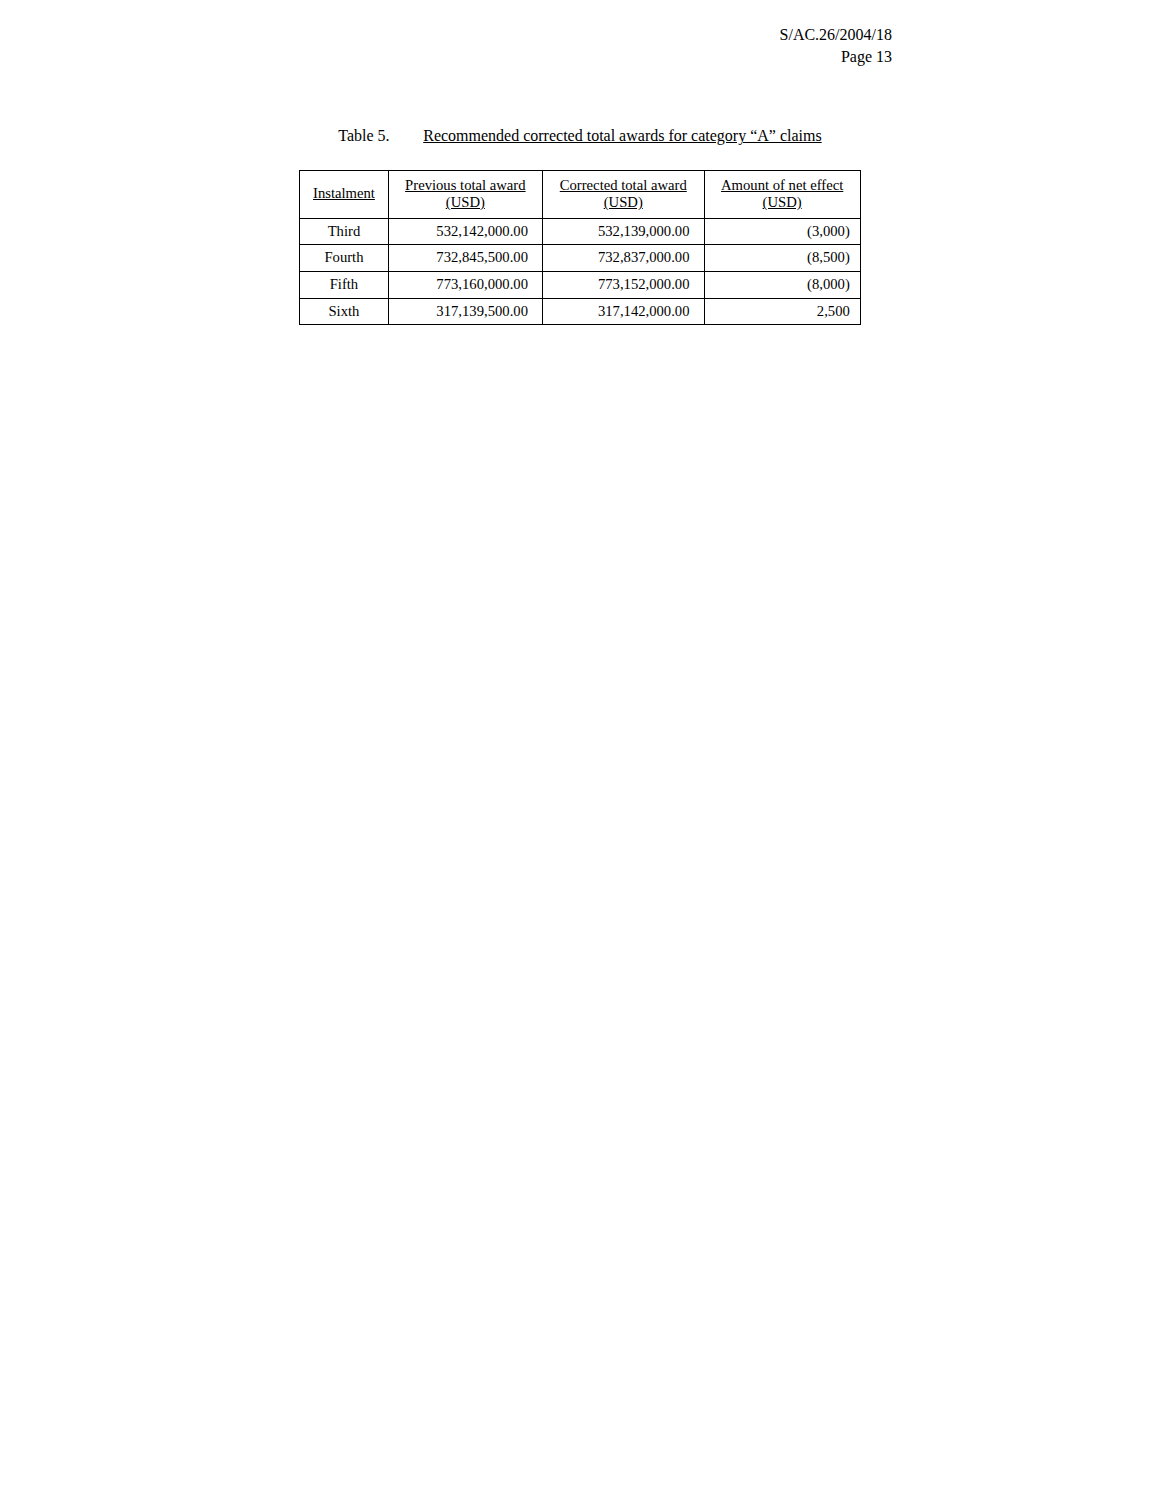S/AC.26/2004/18
Page 13
Table 5. Recommended corrected total awards for category “A” claims
| Instalment | Previous total award (USD) | Corrected total award (USD) | Amount of net effect (USD) |
| --- | --- | --- | --- |
| Third | 532,142,000.00 | 532,139,000.00 | (3,000) |
| Fourth | 732,845,500.00 | 732,837,000.00 | (8,500) |
| Fifth | 773,160,000.00 | 773,152,000.00 | (8,000) |
| Sixth | 317,139,500.00 | 317,142,000.00 | 2,500 |